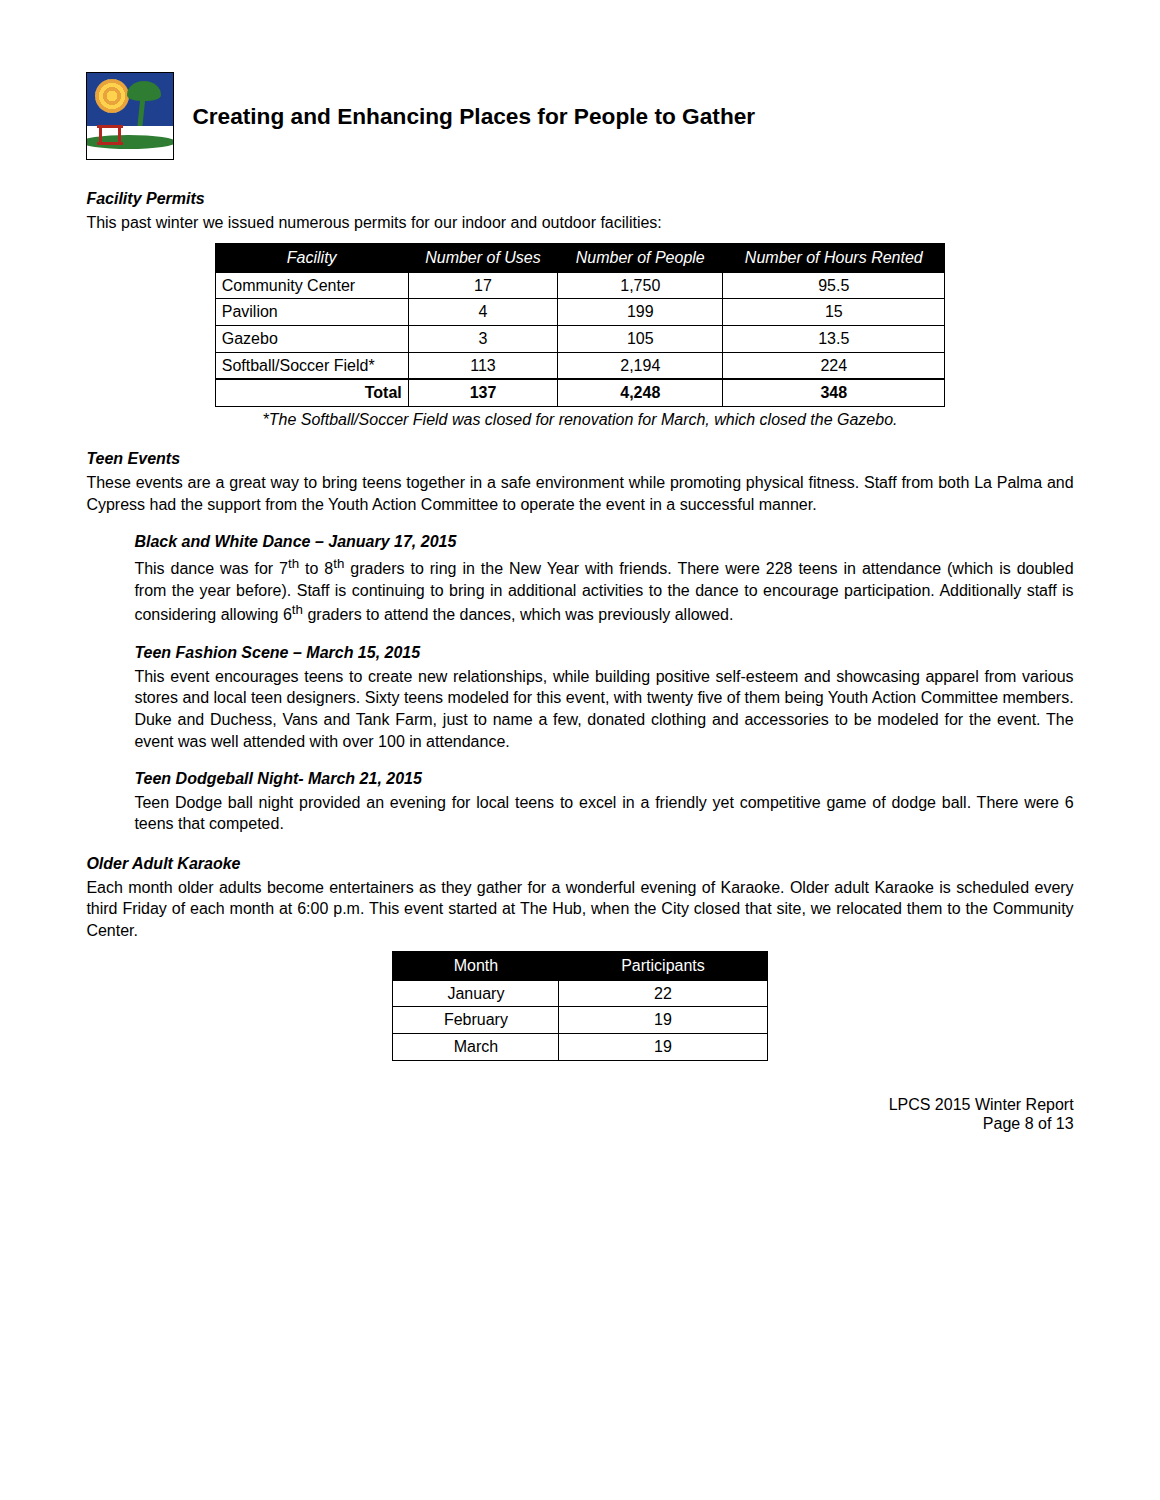Creating and Enhancing Places for People to Gather
Facility Permits
This past winter we issued numerous permits for our indoor and outdoor facilities:
| Facility | Number of Uses | Number of People | Number of Hours Rented |
| --- | --- | --- | --- |
| Community Center | 17 | 1,750 | 95.5 |
| Pavilion | 4 | 199 | 15 |
| Gazebo | 3 | 105 | 13.5 |
| Softball/Soccer Field* | 113 | 2,194 | 224 |
| Total | 137 | 4,248 | 348 |
*The Softball/Soccer Field was closed for renovation for March, which closed the Gazebo.
Teen Events
These events are a great way to bring teens together in a safe environment while promoting physical fitness. Staff from both La Palma and Cypress had the support from the Youth Action Committee to operate the event in a successful manner.
Black and White Dance – January 17, 2015
This dance was for 7th to 8th graders to ring in the New Year with friends. There were 228 teens in attendance (which is doubled from the year before). Staff is continuing to bring in additional activities to the dance to encourage participation. Additionally staff is considering allowing 6th graders to attend the dances, which was previously allowed.
Teen Fashion Scene – March 15, 2015
This event encourages teens to create new relationships, while building positive self-esteem and showcasing apparel from various stores and local teen designers. Sixty teens modeled for this event, with twenty five of them being Youth Action Committee members. Duke and Duchess, Vans and Tank Farm, just to name a few, donated clothing and accessories to be modeled for the event. The event was well attended with over 100 in attendance.
Teen Dodgeball Night- March 21, 2015
Teen Dodge ball night provided an evening for local teens to excel in a friendly yet competitive game of dodge ball. There were 6 teens that competed.
Older Adult Karaoke
Each month older adults become entertainers as they gather for a wonderful evening of Karaoke. Older adult Karaoke is scheduled every third Friday of each month at 6:00 p.m. This event started at The Hub, when the City closed that site, we relocated them to the Community Center.
| Month | Participants |
| --- | --- |
| January | 22 |
| February | 19 |
| March | 19 |
LPCS 2015 Winter Report
Page 8 of 13